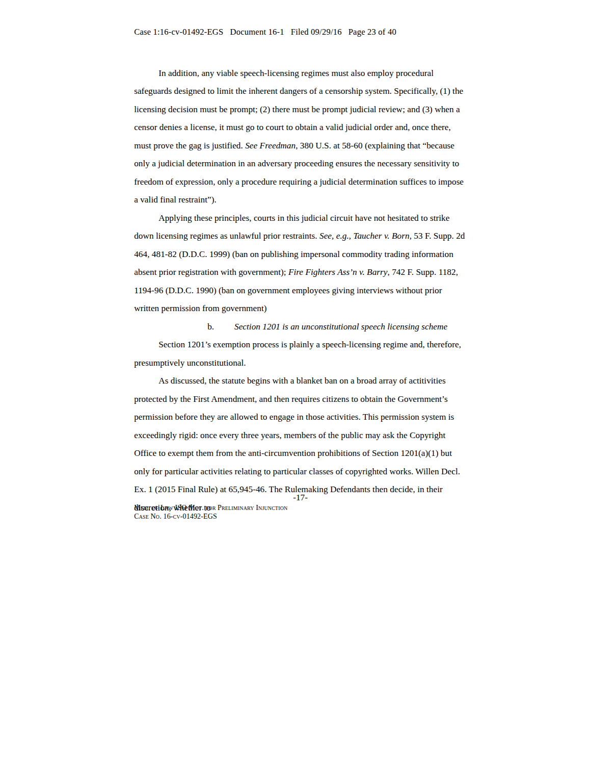Case 1:16-cv-01492-EGS Document 16-1 Filed 09/29/16 Page 23 of 40
In addition, any viable speech-licensing regimes must also employ procedural safeguards designed to limit the inherent dangers of a censorship system. Specifically, (1) the licensing decision must be prompt; (2) there must be prompt judicial review; and (3) when a censor denies a license, it must go to court to obtain a valid judicial order and, once there, must prove the gag is justified. See Freedman, 380 U.S. at 58-60 (explaining that “because only a judicial determination in an adversary proceeding ensures the necessary sensitivity to freedom of expression, only a procedure requiring a judicial determination suffices to impose a valid final restraint”).
Applying these principles, courts in this judicial circuit have not hesitated to strike down licensing regimes as unlawful prior restraints. See, e.g., Taucher v. Born, 53 F. Supp. 2d 464, 481-82 (D.D.C. 1999) (ban on publishing impersonal commodity trading information absent prior registration with government); Fire Fighters Ass’n v. Barry, 742 F. Supp. 1182, 1194-96 (D.D.C. 1990) (ban on government employees giving interviews without prior written permission from government)
b. Section 1201 is an unconstitutional speech licensing scheme
Section 1201’s exemption process is plainly a speech-licensing regime and, therefore, presumptively unconstitutional.
As discussed, the statute begins with a blanket ban on a broad array of actitivities protected by the First Amendment, and then requires citizens to obtain the Government’s permission before they are allowed to engage in those activities. This permission system is exceedingly rigid: once every three years, members of the public may ask the Copyright Office to exempt them from the anti-circumvention prohibitions of Section 1201(a)(1) but only for particular activities relating to particular classes of copyrighted works. Willen Decl. Ex. 1 (2015 Final Rule) at 65,945-46. The Rulemaking Defendants then decide, in their discretion, whether to
-17-
Mem. of Law ISO Mot. for Preliminary Injunction
Case No. 16-cv-01492-EGS